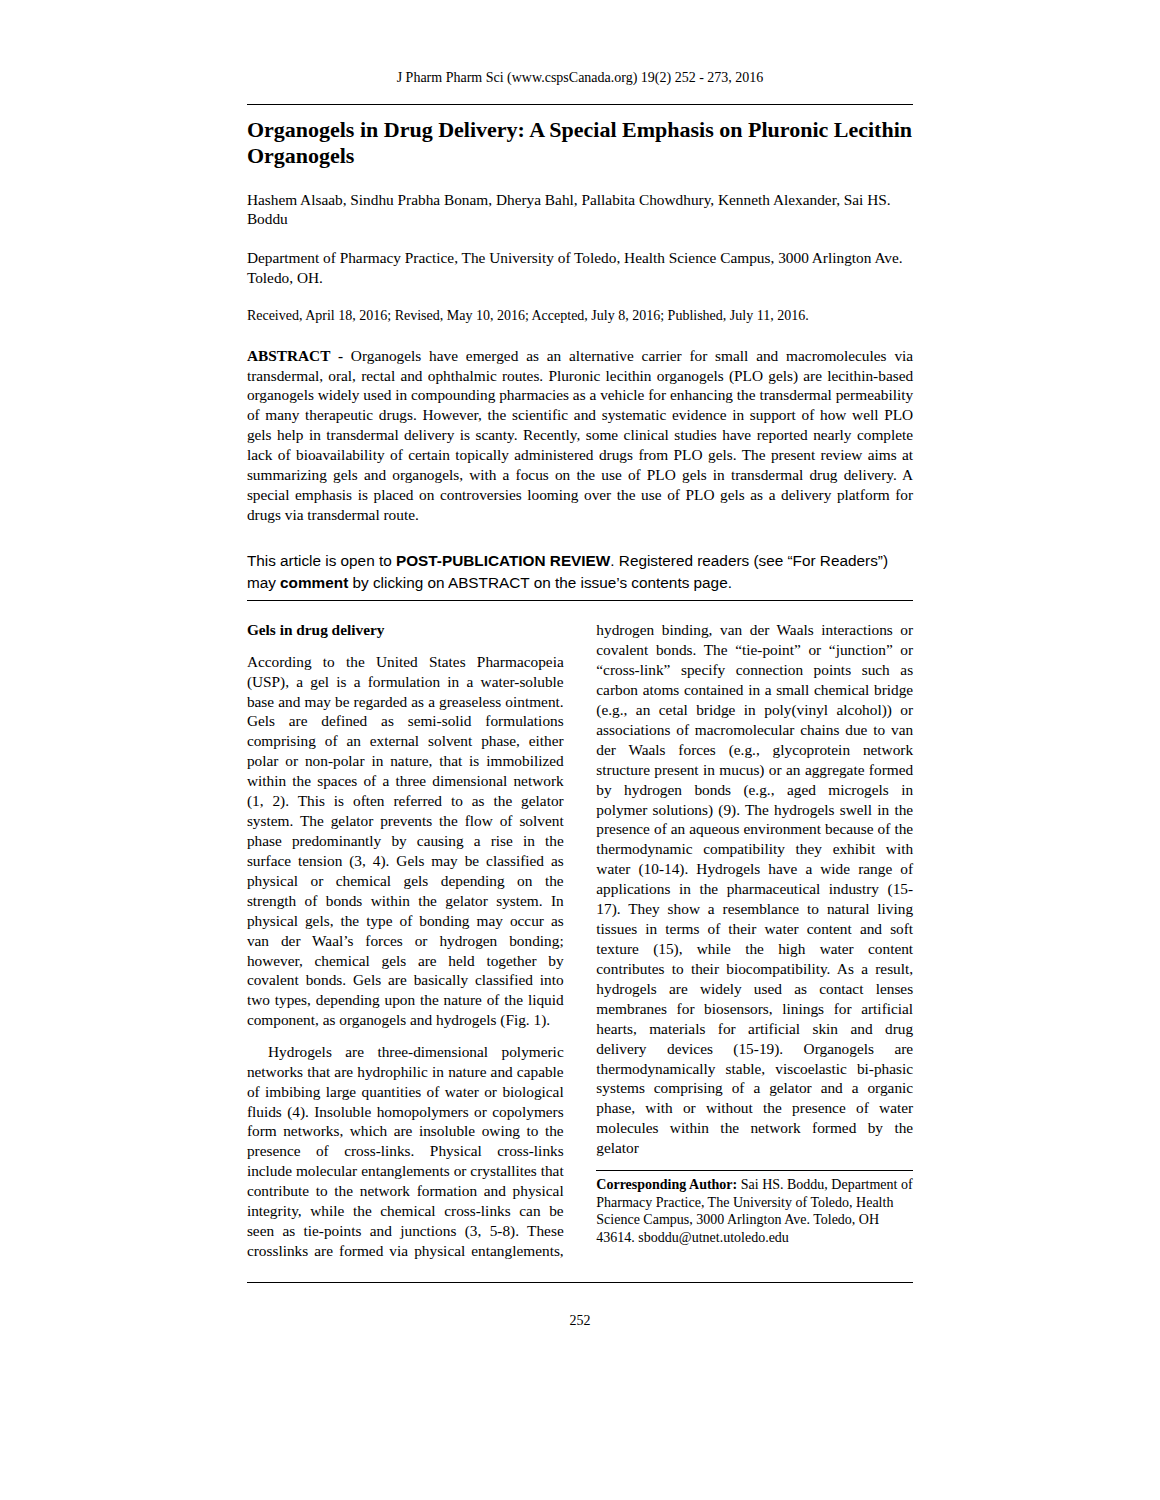J Pharm Pharm Sci (www.cspsCanada.org) 19(2) 252 - 273, 2016
Organogels in Drug Delivery: A Special Emphasis on Pluronic Lecithin Organogels
Hashem Alsaab, Sindhu Prabha Bonam, Dherya Bahl, Pallabita Chowdhury, Kenneth Alexander, Sai HS. Boddu
Department of Pharmacy Practice, The University of Toledo, Health Science Campus, 3000 Arlington Ave. Toledo, OH.
Received, April 18, 2016; Revised, May 10, 2016; Accepted, July 8, 2016; Published, July 11, 2016.
ABSTRACT - Organogels have emerged as an alternative carrier for small and macromolecules via transdermal, oral, rectal and ophthalmic routes. Pluronic lecithin organogels (PLO gels) are lecithin-based organogels widely used in compounding pharmacies as a vehicle for enhancing the transdermal permeability of many therapeutic drugs. However, the scientific and systematic evidence in support of how well PLO gels help in transdermal delivery is scanty. Recently, some clinical studies have reported nearly complete lack of bioavailability of certain topically administered drugs from PLO gels. The present review aims at summarizing gels and organogels, with a focus on the use of PLO gels in transdermal drug delivery. A special emphasis is placed on controversies looming over the use of PLO gels as a delivery platform for drugs via transdermal route.
This article is open to POST-PUBLICATION REVIEW. Registered readers (see “For Readers”) may comment by clicking on ABSTRACT on the issue’s contents page.
Gels in drug delivery
According to the United States Pharmacopeia (USP), a gel is a formulation in a water-soluble base and may be regarded as a greaseless ointment. Gels are defined as semi-solid formulations comprising of an external solvent phase, either polar or non-polar in nature, that is immobilized within the spaces of a three dimensional network (1, 2). This is often referred to as the gelator system. The gelator prevents the flow of solvent phase predominantly by causing a rise in the surface tension (3, 4). Gels may be classified as physical or chemical gels depending on the strength of bonds within the gelator system. In physical gels, the type of bonding may occur as van der Waal’s forces or hydrogen bonding; however, chemical gels are held together by covalent bonds. Gels are basically classified into two types, depending upon the nature of the liquid component, as organogels and hydrogels (Fig. 1).
Hydrogels are three-dimensional polymeric networks that are hydrophilic in nature and capable of imbibing large quantities of water or biological fluids (4). Insoluble homopolymers or copolymers form networks, which are insoluble owing to the presence of cross-links. Physical cross-links include molecular entanglements or crystallites that contribute to the network formation and physical integrity, while the chemical cross-links can be seen as tie-points and junctions (3, 5-8). These crosslinks are formed via physical entanglements, hydrogen binding, van der Waals interactions or covalent bonds. The “tie-point” or “junction” or “cross-link” specify connection points such as carbon atoms contained in a small chemical bridge (e.g., an cetal bridge in poly(vinyl alcohol)) or associations of macromolecular chains due to van der Waals forces (e.g., glycoprotein network structure present in mucus) or an aggregate formed by hydrogen bonds (e.g., aged microgels in polymer solutions) (9). The hydrogels swell in the presence of an aqueous environment because of the thermodynamic compatibility they exhibit with water (10-14). Hydrogels have a wide range of applications in the pharmaceutical industry (15-17). They show a resemblance to natural living tissues in terms of their water content and soft texture (15), while the high water content contributes to their biocompatibility. As a result, hydrogels are widely used as contact lenses membranes for biosensors, linings for artificial hearts, materials for artificial skin and drug delivery devices (15-19). Organogels are thermodynamically stable, viscoelastic bi-phasic systems comprising of a gelator and a organic phase, with or without the presence of water molecules within the network formed by the gelator
Corresponding Author: Sai HS. Boddu, Department of Pharmacy Practice, The University of Toledo, Health Science Campus, 3000 Arlington Ave. Toledo, OH 43614. sboddu@utnet.utoledo.edu
252